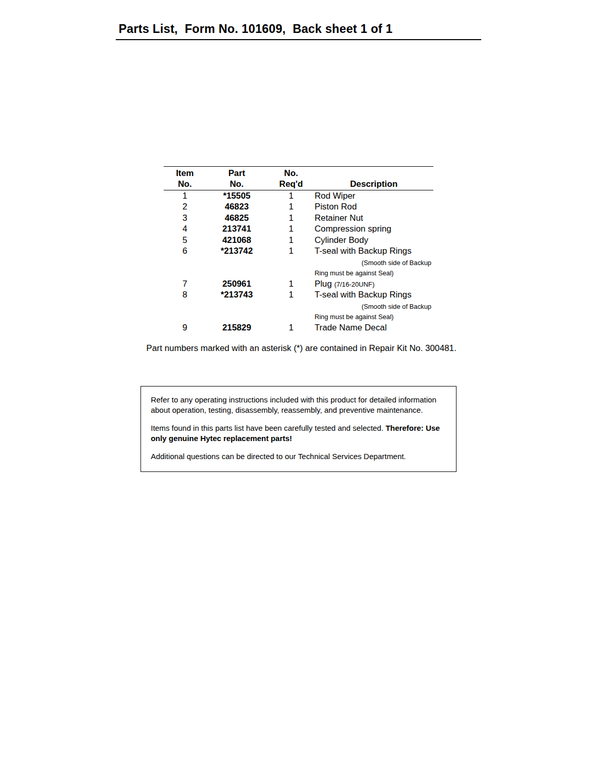Parts List, Form No. 101609, Back sheet 1 of 1
| Item | Part | No. | |
| --- | --- | --- | --- |
| No. | No. | Req'd | Description |
| 1 | *15505 | 1 | Rod Wiper |
| 2 | 46823 | 1 | Piston Rod |
| 3 | 46825 | 1 | Retainer Nut |
| 4 | 213741 | 1 | Compression spring |
| 5 | 421068 | 1 | Cylinder Body |
| 6 | *213742 | 1 | T-seal with Backup Rings |
| | | | (Smooth side of Backup Ring must be against Seal) |
| 7 | 250961 | 1 | Plug (7/16-20UNF) |
| 8 | *213743 | 1 | T-seal with Backup Rings |
| | | | (Smooth side of Backup Ring must be against Seal) |
| 9 | 215829 | 1 | Trade Name Decal |
Part numbers marked with an asterisk (*) are contained in Repair Kit No. 300481.
Refer to any operating instructions included with this product for detailed information about operation, testing, disassembly, reassembly, and preventive maintenance.
Items found in this parts list have been carefully tested and selected. Therefore: Use only genuine Hytec replacement parts!
Additional questions can be directed to our Technical Services Department.